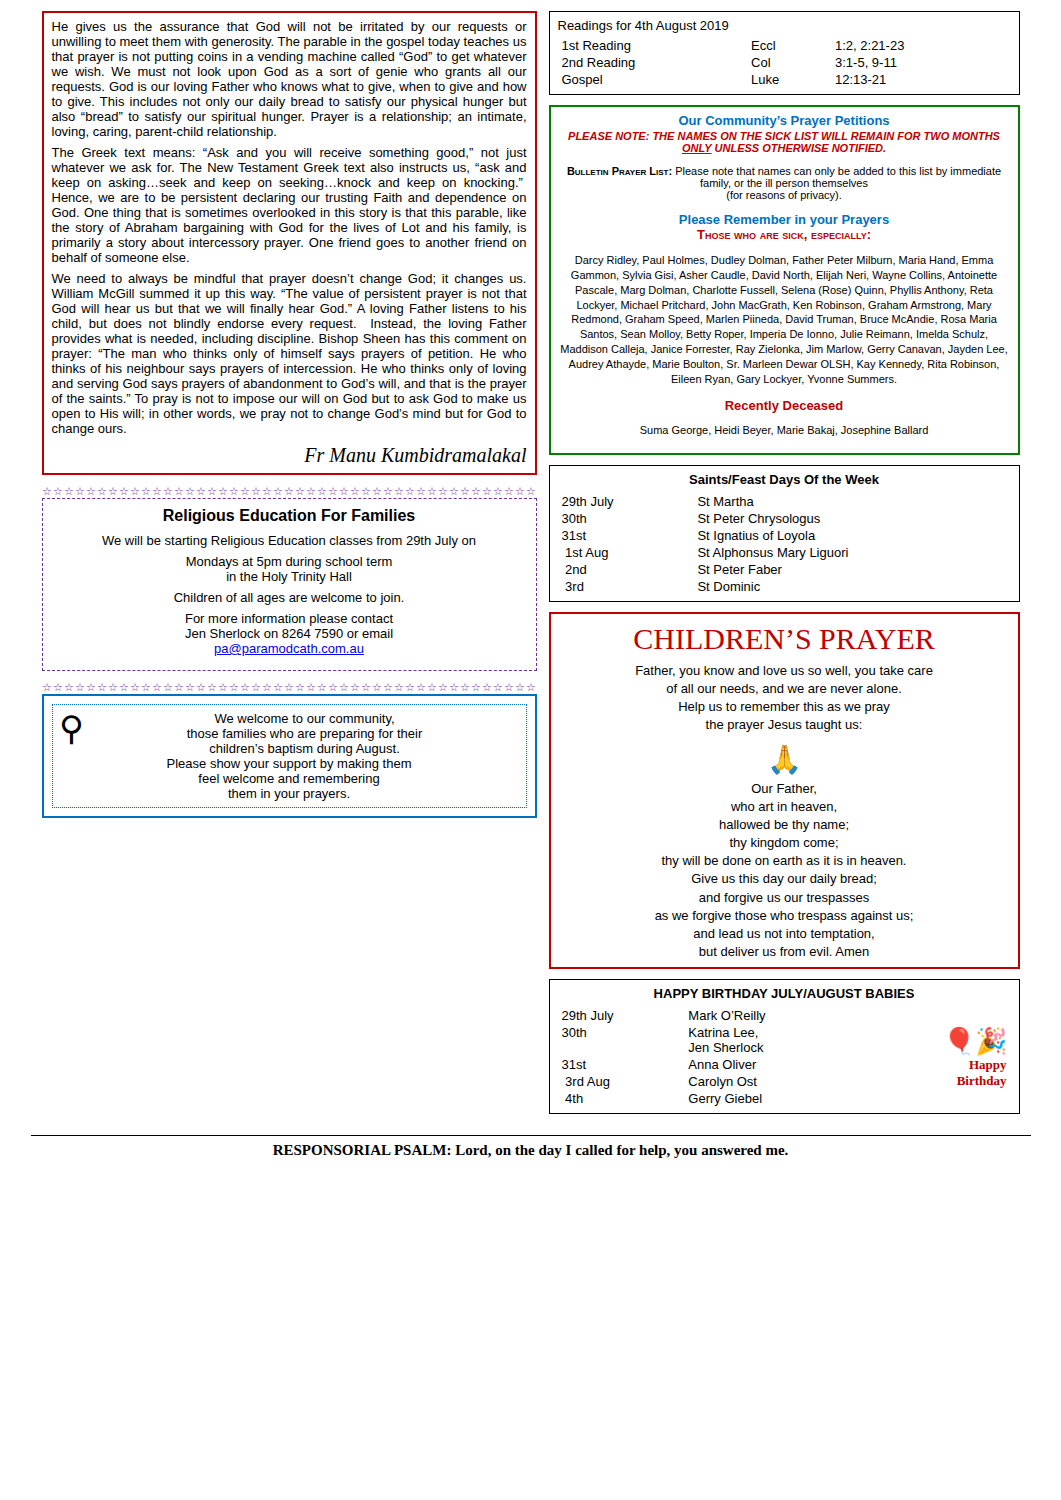| He gives us the assurance that God will not be irritated by our requests or unwilling to meet them with generosity. The parable in the gospel today teaches us that prayer is not putting coins in a vending machine called “God” to get whatever we wish. We must not look upon God as a sort of genie who grants all our requests. God is our loving Father who knows what to give, when to give and how to give. This includes not only our daily bread to satisfy our physical hunger but also “bread” to satisfy our spiritual hunger. Prayer is a relationship; an intimate, loving, caring, parent-child relationship. The Greek text means: “Ask and you will receive something good,” not just whatever we ask for. The New Testament Greek text also instructs us, “ask and keep on asking…seek and keep on seeking…knock and keep on knocking.” Hence, we are to be persistent declaring our trusting Faith and dependence on God. One thing that is sometimes overlooked in this story is that this parable, like the story of Abraham bargaining with God for the lives of Lot and his family, is primarily a story about intercessory prayer. One friend goes to another friend on behalf of someone else. We need to always be mindful that prayer doesn’t change God; it changes us. William McGill summed it up this way. “The value of persistent prayer is not that God will hear us but that we will finally hear God.” A loving Father listens to his child, but does not blindly endorse every request. Instead, the loving Father provides what is needed, including discipline. Bishop Sheen has this comment on prayer: “The man who thinks only of himself says prayers of petition. He who thinks of his neighbour says prayers of intercession. He who thinks only of loving and serving God says prayers of abandonment to God’s will, and that is the prayer of the saints.” To pray is not to impose our will on God but to ask God to make us open to His will; in other words, we pray not to change God’s mind but for God to change ours. Fr Manu Kumbidramalakal ☆☆☆☆☆☆☆☆☆☆☆☆☆☆☆☆☆☆☆☆☆☆☆☆☆☆☆☆☆☆☆☆☆☆☆☆☆☆☆☆☆☆☆☆☆ Religious Education For Families We will be starting Religious Education classes from 29th July on Mondays at 5pm during school term in the Holy Trinity Hall Children of all ages are welcome to join. For more information please contact Jen Sherlock on 8264 7590 or email pa@paramodcath.com.au ☆☆☆☆☆☆☆☆☆☆☆☆☆☆☆☆☆☆☆☆☆☆☆☆☆☆☆☆☆☆☆☆☆☆☆☆☆☆☆☆☆☆☆☆☆ ⚲ We welcome to our community, those families who are preparing for their children’s baptism during August. Please show your support by making them feel welcome and remembering them in your prayers. | Readings for 4th August 2019 / 1st Reading / Eccl / 1:2, 2:21-23 / / 2nd Reading / Col / 3:1-5, 9-11 / / Gospel / Luke / 12:13-21 / Our Community’s Prayer Petitions PLEASE NOTE: THE NAMES ON THE SICK LIST WILL REMAIN FOR TWO MONTHS ONLY UNLESS OTHERWISE NOTIFIED. Bulletin Prayer List: Please note that names can only be added to this list by immediate family, or the ill person themselves (for reasons of privacy). Please Remember in your Prayers Those who are sick, especially: Darcy Ridley, Paul Holmes, Dudley Dolman, Father Peter Milburn, Maria Hand, Emma Gammon, Sylvia Gisi, Asher Caudle, David North, Elijah Neri, Wayne Collins, Antoinette Pascale, Marg Dolman, Charlotte Fussell, Selena (Rose) Quinn, Phyllis Anthony, Reta Lockyer, Michael Pritchard, John MacGrath, Ken Robinson, Graham Armstrong, Mary Redmond, Graham Speed, Marlen Piineda, David Truman, Bruce McAndie, Rosa Maria Santos, Sean Molloy, Betty Roper, Imperia De Ionno, Julie Reimann, Imelda Schulz, Maddison Calleja, Janice Forrester, Ray Zielonka, Jim Marlow, Gerry Canavan, Jayden Lee, Audrey Athayde, Marie Boulton, Sr. Marleen Dewar OLSH, Kay Kennedy, Rita Robinson, Eileen Ryan, Gary Lockyer, Yvonne Summers. Recently Deceased Suma George, Heidi Beyer, Marie Bakaj, Josephine Ballard Saints/Feast Days Of the Week / 29th July / St Martha / / 30th / St Peter Chrysologus / / 31st / St Ignatius of Loyola / / 1st Aug / St Alphonsus Mary Liguori / / 2nd / St Peter Faber / / 3rd / St Dominic / CHILDREN’S PRAYER Father, you know and love us so well, you take care of all our needs, and we are never alone. Help us to remember this as we pray the prayer Jesus taught us: 🙏 Our Father, who art in heaven, hallowed be thy name; thy kingdom come; thy will be done on earth as it is in heaven. Give us this day our daily bread; and forgive us our trespasses as we forgive those who trespass against us; and lead us not into temptation, but deliver us from evil. Amen HAPPY BIRTHDAY JULY/AUGUST BABIES / 29th July / Mark O’Reilly / 🎈🎉 Happy Birthday / / 30th / Katrina Lee, Jen Sherlock / / 31st / Anna Oliver / / 3rd Aug / Carolyn Ost / / 4th / Gerry Giebel / |
RESPONSORIAL PSALM: Lord, on the day I called for help, you answered me.